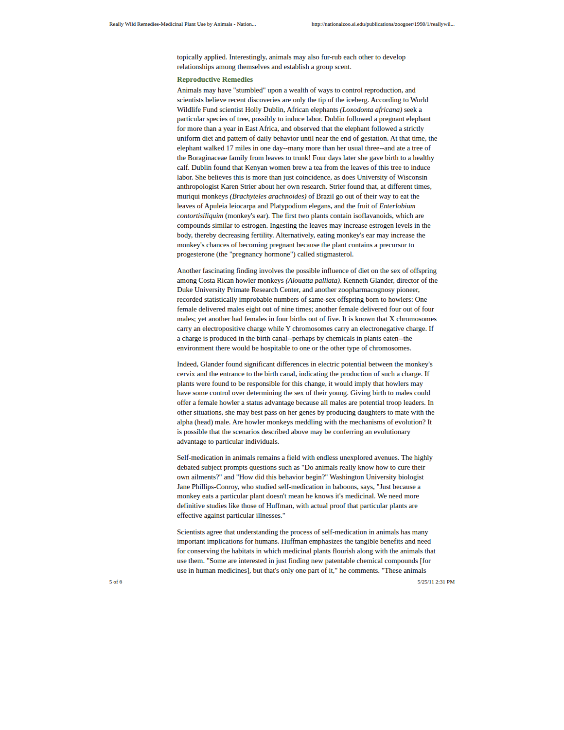Really Wild Remedies-Medicinal Plant Use by Animals - Nation...
http://nationalzoo.si.edu/publications/zoogoer/1998/1/reallywil...
topically applied. Interestingly, animals may also fur-rub each other to develop relationships among themselves and establish a group scent.
Reproductive Remedies
Animals may have "stumbled" upon a wealth of ways to control reproduction, and scientists believe recent discoveries are only the tip of the iceberg. According to World Wildlife Fund scientist Holly Dublin, African elephants (Loxodonta africana) seek a particular species of tree, possibly to induce labor. Dublin followed a pregnant elephant for more than a year in East Africa, and observed that the elephant followed a strictly uniform diet and pattern of daily behavior until near the end of gestation. At that time, the elephant walked 17 miles in one day--many more than her usual three--and ate a tree of the Boraginaceae family from leaves to trunk! Four days later she gave birth to a healthy calf. Dublin found that Kenyan women brew a tea from the leaves of this tree to induce labor. She believes this is more than just coincidence, as does University of Wisconsin anthropologist Karen Strier about her own research. Strier found that, at different times, muriqui monkeys (Brachyteles arachnoides) of Brazil go out of their way to eat the leaves of Apuleia leiocarpa and Platypodium elegans, and the fruit of Enterlobium contortisiliquim (monkey's ear). The first two plants contain isoflavanoids, which are compounds similar to estrogen. Ingesting the leaves may increase estrogen levels in the body, thereby decreasing fertility. Alternatively, eating monkey's ear may increase the monkey's chances of becoming pregnant because the plant contains a precursor to progesterone (the "pregnancy hormone") called stigmasterol.
Another fascinating finding involves the possible influence of diet on the sex of offspring among Costa Rican howler monkeys (Alouatta palliata). Kenneth Glander, director of the Duke University Primate Research Center, and another zoopharmacognosy pioneer, recorded statistically improbable numbers of same-sex offspring born to howlers: One female delivered males eight out of nine times; another female delivered four out of four males; yet another had females in four births out of five. It is known that X chromosomes carry an electropositive charge while Y chromosomes carry an electronegative charge. If a charge is produced in the birth canal--perhaps by chemicals in plants eaten--the environment there would be hospitable to one or the other type of chromosomes.
Indeed, Glander found significant differences in electric potential between the monkey's cervix and the entrance to the birth canal, indicating the production of such a charge. If plants were found to be responsible for this change, it would imply that howlers may have some control over determining the sex of their young. Giving birth to males could offer a female howler a status advantage because all males are potential troop leaders. In other situations, she may best pass on her genes by producing daughters to mate with the alpha (head) male. Are howler monkeys meddling with the mechanisms of evolution? It is possible that the scenarios described above may be conferring an evolutionary advantage to particular individuals.
Self-medication in animals remains a field with endless unexplored avenues. The highly debated subject prompts questions such as "Do animals really know how to cure their own ailments?" and "How did this behavior begin?" Washington University biologist Jane Phillips-Conroy, who studied self-medication in baboons, says, "Just because a monkey eats a particular plant doesn't mean he knows it's medicinal. We need more definitive studies like those of Huffman, with actual proof that particular plants are effective against particular illnesses."
Scientists agree that understanding the process of self-medication in animals has many important implications for humans. Huffman emphasizes the tangible benefits and need for conserving the habitats in which medicinal plants flourish along with the animals that use them. "Some are interested in just finding new patentable chemical compounds [for use in human medicines], but that's only one part of it," he comments. "These animals
5 of 6
5/25/11 2:31 PM